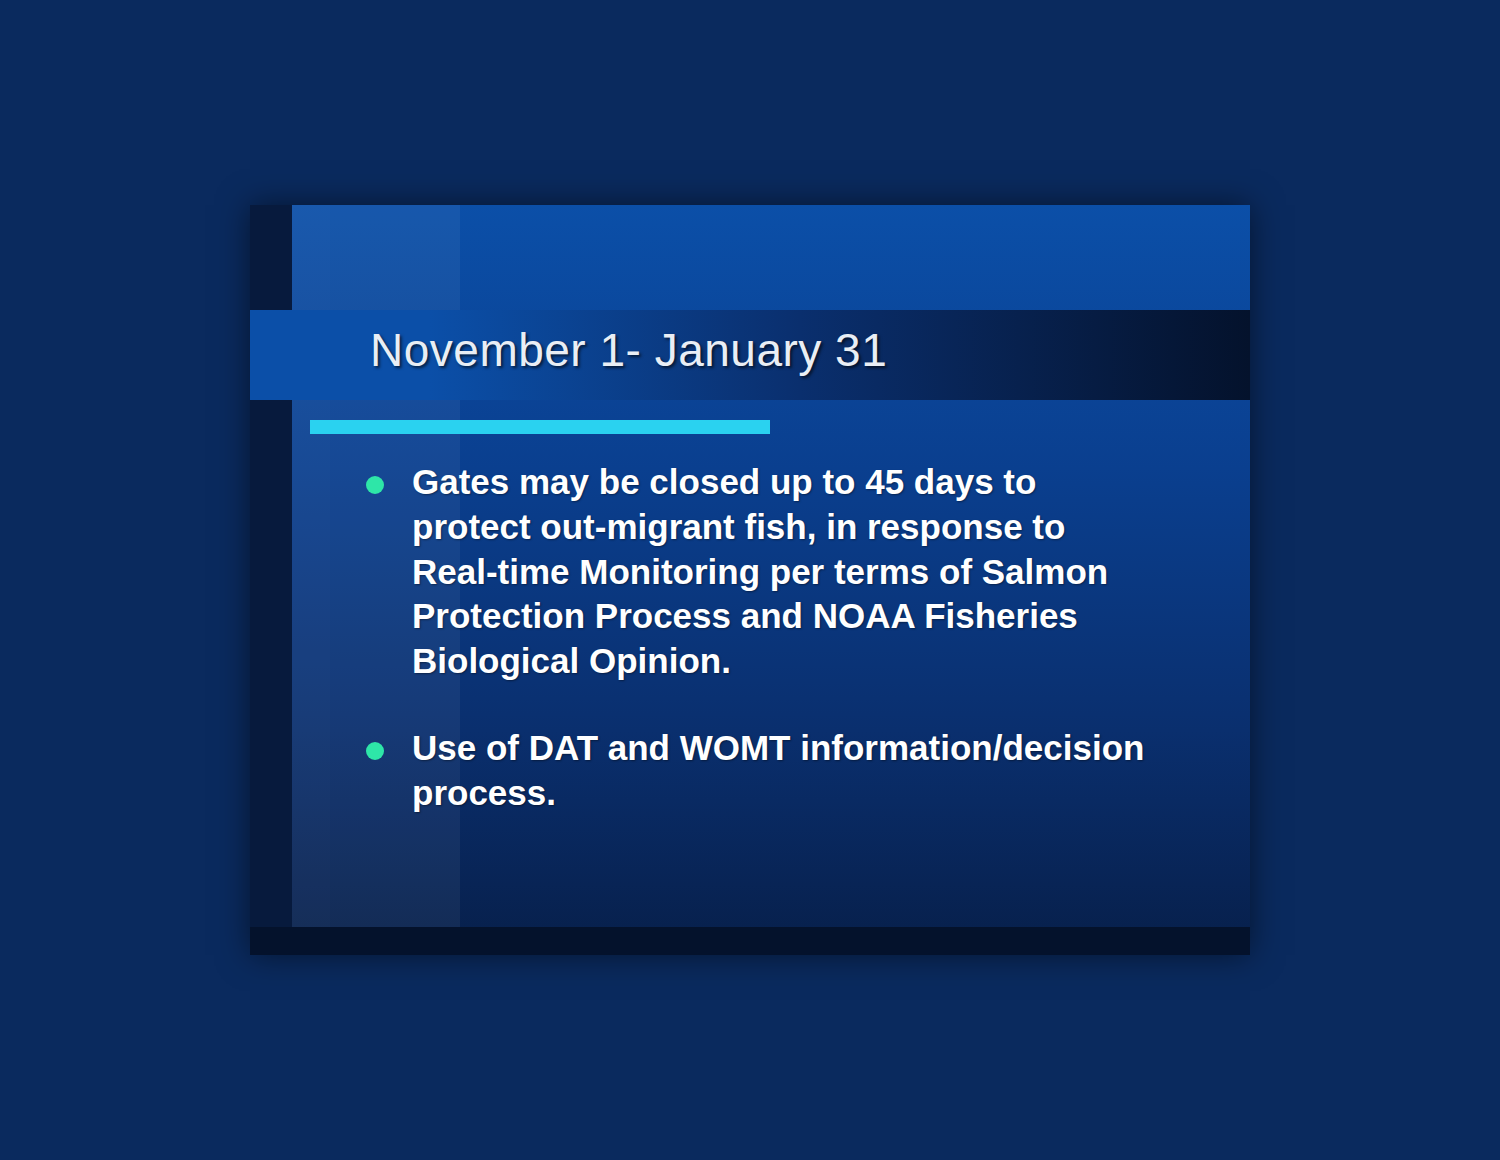November 1- January 31
Gates may be closed up to 45 days to protect out-migrant fish, in response to Real-time Monitoring per terms of Salmon Protection Process and NOAA Fisheries Biological Opinion.
Use of DAT and WOMT information/decision process.